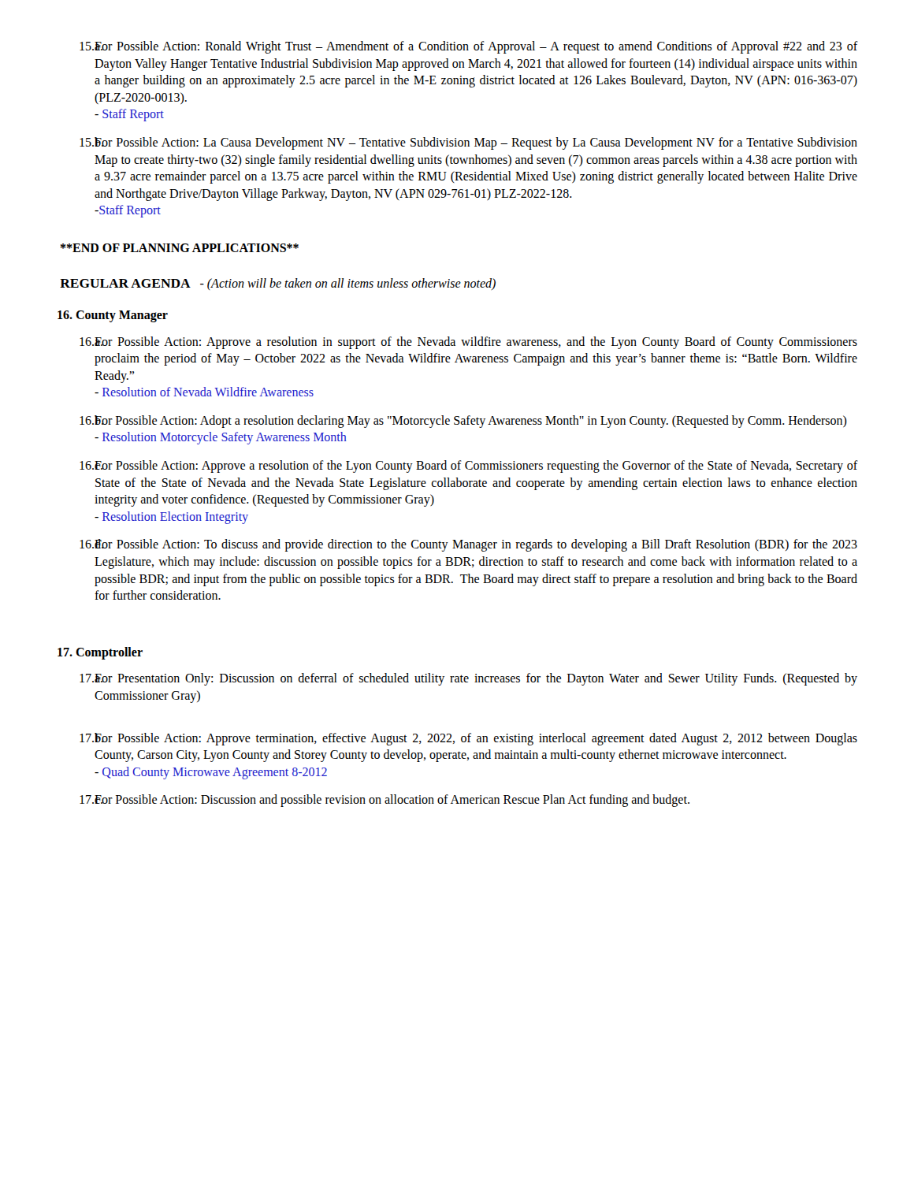15.a.
For Possible Action: Ronald Wright Trust – Amendment of a Condition of Approval – A request to amend Conditions of Approval #22 and 23 of Dayton Valley Hanger Tentative Industrial Subdivision Map approved on March 4, 2021 that allowed for fourteen (14) individual airspace units within a hanger building on an approximately 2.5 acre parcel in the M-E zoning district located at 126 Lakes Boulevard, Dayton, NV (APN: 016-363-07) (PLZ-2020-0013).
- Staff Report
15.b.
For Possible Action: La Causa Development NV – Tentative Subdivision Map – Request by La Causa Development NV for a Tentative Subdivision Map to create thirty-two (32) single family residential dwelling units (townhomes) and seven (7) common areas parcels within a 4.38 acre portion with a 9.37 acre remainder parcel on a 13.75 acre parcel within the RMU (Residential Mixed Use) zoning district generally located between Halite Drive and Northgate Drive/Dayton Village Parkway, Dayton, NV (APN 029-761-01) PLZ-2022-128.
-Staff Report
**END OF PLANNING APPLICATIONS**
REGULAR AGENDA - (Action will be taken on all items unless otherwise noted)
16. County Manager
16.a.
For Possible Action: Approve a resolution in support of the Nevada wildfire awareness, and the Lyon County Board of County Commissioners proclaim the period of May – October 2022 as the Nevada Wildfire Awareness Campaign and this year’s banner theme is: “Battle Born. Wildfire Ready.”
- Resolution of Nevada Wildfire Awareness
16.b.
For Possible Action: Adopt a resolution declaring May as "Motorcycle Safety Awareness Month" in Lyon County. (Requested by Comm. Henderson)
- Resolution Motorcycle Safety Awareness Month
16.c.
For Possible Action: Approve a resolution of the Lyon County Board of Commissioners requesting the Governor of the State of Nevada, Secretary of State of the State of Nevada and the Nevada State Legislature collaborate and cooperate by amending certain election laws to enhance election integrity and voter confidence. (Requested by Commissioner Gray)
- Resolution Election Integrity
16.d.
For Possible Action: To discuss and provide direction to the County Manager in regards to developing a Bill Draft Resolution (BDR) for the 2023 Legislature, which may include: discussion on possible topics for a BDR; direction to staff to research and come back with information related to a possible BDR; and input from the public on possible topics for a BDR. The Board may direct staff to prepare a resolution and bring back to the Board for further consideration.
17. Comptroller
17.a.
For Presentation Only: Discussion on deferral of scheduled utility rate increases for the Dayton Water and Sewer Utility Funds. (Requested by Commissioner Gray)
17.b.
For Possible Action: Approve termination, effective August 2, 2022, of an existing interlocal agreement dated August 2, 2012 between Douglas County, Carson City, Lyon County and Storey County to develop, operate, and maintain a multi-county ethernet microwave interconnect.
- Quad County Microwave Agreement 8-2012
17.c.
For Possible Action: Discussion and possible revision on allocation of American Rescue Plan Act funding and budget.